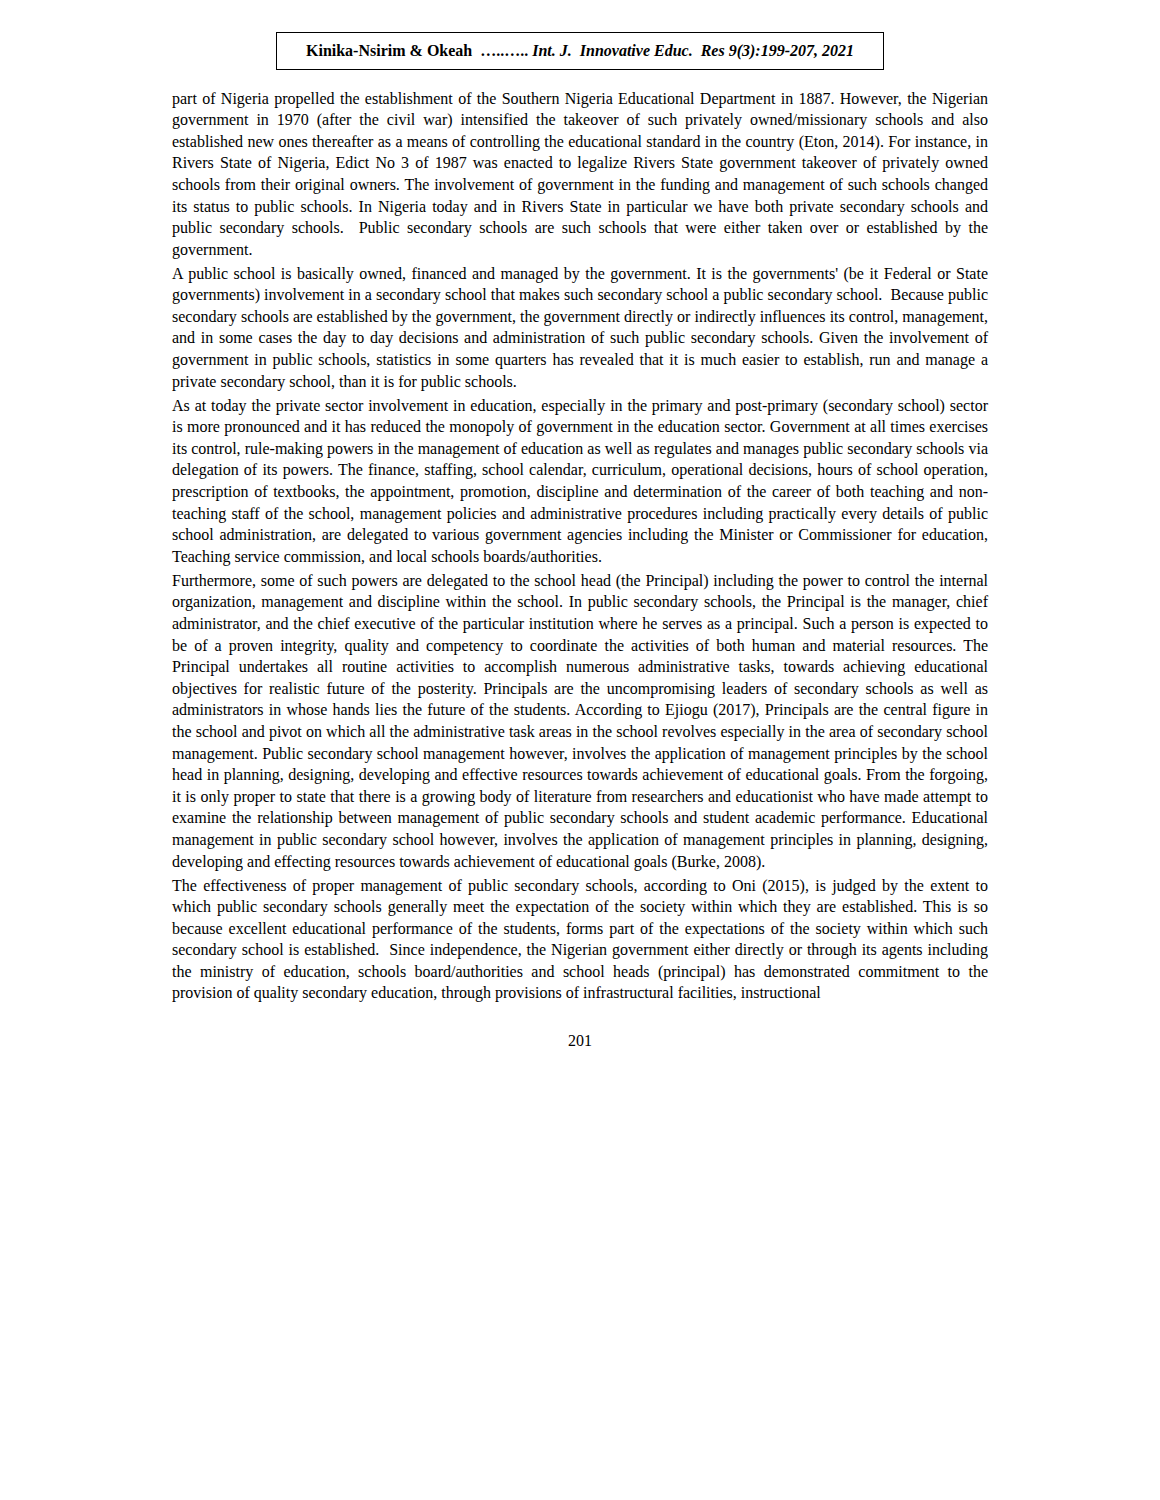Kinika-Nsirim & Okeah …..….. Int. J. Innovative Educ. Res 9(3):199-207, 2021
part of Nigeria propelled the establishment of the Southern Nigeria Educational Department in 1887. However, the Nigerian government in 1970 (after the civil war) intensified the takeover of such privately owned/missionary schools and also established new ones thereafter as a means of controlling the educational standard in the country (Eton, 2014). For instance, in Rivers State of Nigeria, Edict No 3 of 1987 was enacted to legalize Rivers State government takeover of privately owned schools from their original owners. The involvement of government in the funding and management of such schools changed its status to public schools. In Nigeria today and in Rivers State in particular we have both private secondary schools and public secondary schools. Public secondary schools are such schools that were either taken over or established by the government.
A public school is basically owned, financed and managed by the government. It is the governments' (be it Federal or State governments) involvement in a secondary school that makes such secondary school a public secondary school. Because public secondary schools are established by the government, the government directly or indirectly influences its control, management, and in some cases the day to day decisions and administration of such public secondary schools. Given the involvement of government in public schools, statistics in some quarters has revealed that it is much easier to establish, run and manage a private secondary school, than it is for public schools.
As at today the private sector involvement in education, especially in the primary and post-primary (secondary school) sector is more pronounced and it has reduced the monopoly of government in the education sector. Government at all times exercises its control, rule-making powers in the management of education as well as regulates and manages public secondary schools via delegation of its powers. The finance, staffing, school calendar, curriculum, operational decisions, hours of school operation, prescription of textbooks, the appointment, promotion, discipline and determination of the career of both teaching and non-teaching staff of the school, management policies and administrative procedures including practically every details of public school administration, are delegated to various government agencies including the Minister or Commissioner for education, Teaching service commission, and local schools boards/authorities.
Furthermore, some of such powers are delegated to the school head (the Principal) including the power to control the internal organization, management and discipline within the school. In public secondary schools, the Principal is the manager, chief administrator, and the chief executive of the particular institution where he serves as a principal. Such a person is expected to be of a proven integrity, quality and competency to coordinate the activities of both human and material resources. The Principal undertakes all routine activities to accomplish numerous administrative tasks, towards achieving educational objectives for realistic future of the posterity. Principals are the uncompromising leaders of secondary schools as well as administrators in whose hands lies the future of the students. According to Ejiogu (2017), Principals are the central figure in the school and pivot on which all the administrative task areas in the school revolves especially in the area of secondary school management. Public secondary school management however, involves the application of management principles by the school head in planning, designing, developing and effective resources towards achievement of educational goals. From the forgoing, it is only proper to state that there is a growing body of literature from researchers and educationist who have made attempt to examine the relationship between management of public secondary schools and student academic performance. Educational management in public secondary school however, involves the application of management principles in planning, designing, developing and effecting resources towards achievement of educational goals (Burke, 2008).
The effectiveness of proper management of public secondary schools, according to Oni (2015), is judged by the extent to which public secondary schools generally meet the expectation of the society within which they are established. This is so because excellent educational performance of the students, forms part of the expectations of the society within which such secondary school is established. Since independence, the Nigerian government either directly or through its agents including the ministry of education, schools board/authorities and school heads (principal) has demonstrated commitment to the provision of quality secondary education, through provisions of infrastructural facilities, instructional
201